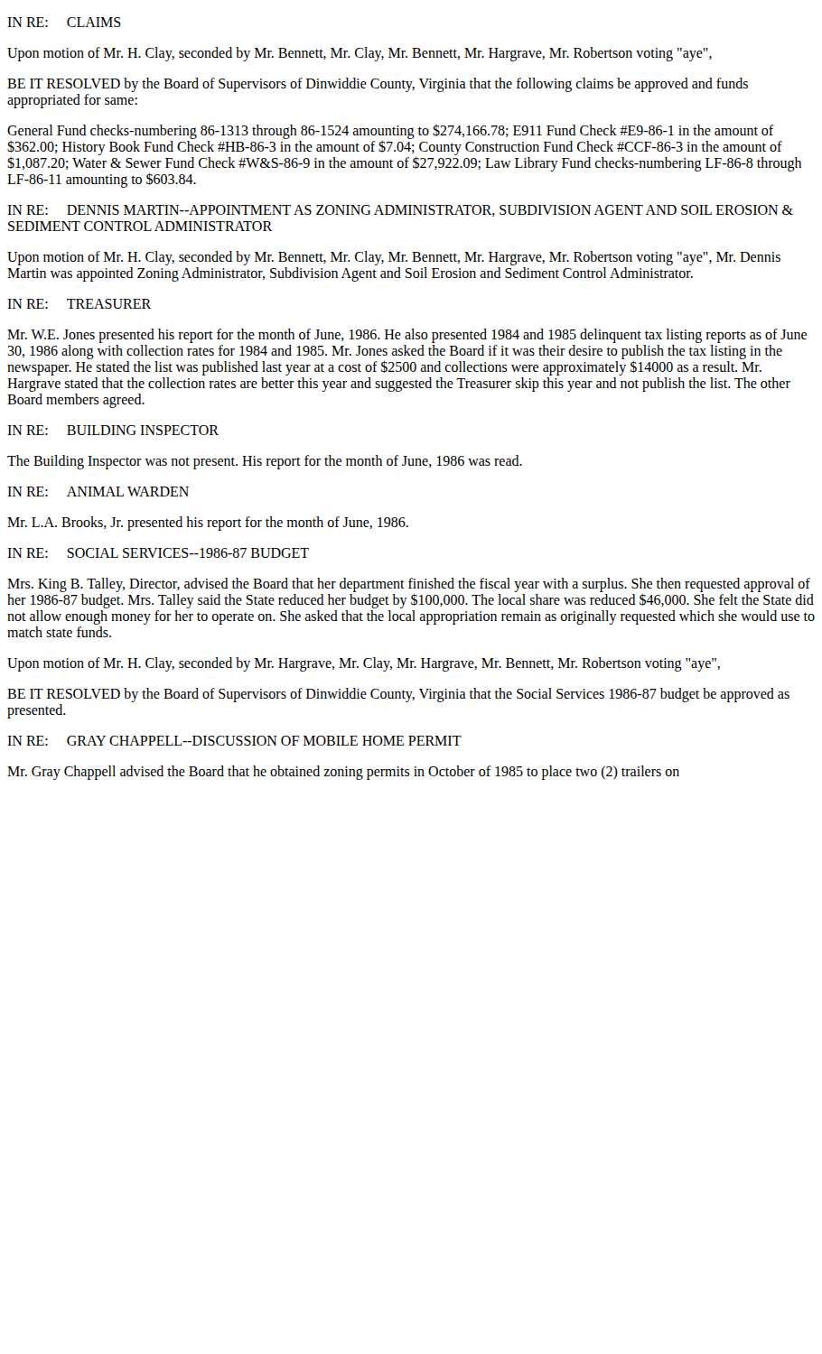IN RE: CLAIMS
Upon motion of Mr. H. Clay, seconded by Mr. Bennett, Mr. Clay, Mr. Bennett, Mr. Hargrave, Mr. Robertson voting "aye",
BE IT RESOLVED by the Board of Supervisors of Dinwiddie County, Virginia that the following claims be approved and funds appropriated for same:
General Fund checks-numbering 86-1313 through 86-1524 amounting to $274,166.78; E911 Fund Check #E9-86-1 in the amount of $362.00; History Book Fund Check #HB-86-3 in the amount of $7.04; County Construction Fund Check #CCF-86-3 in the amount of $1,087.20; Water & Sewer Fund Check #W&S-86-9 in the amount of $27,922.09; Law Library Fund checks-numbering LF-86-8 through LF-86-11 amounting to $603.84.
IN RE: DENNIS MARTIN--APPOINTMENT AS ZONING ADMINISTRATOR, SUBDIVISION AGENT AND SOIL EROSION & SEDIMENT CONTROL ADMINISTRATOR
Upon motion of Mr. H. Clay, seconded by Mr. Bennett, Mr. Clay, Mr. Bennett, Mr. Hargrave, Mr. Robertson voting "aye", Mr. Dennis Martin was appointed Zoning Administrator, Subdivision Agent and Soil Erosion and Sediment Control Administrator.
IN RE: TREASURER
Mr. W.E. Jones presented his report for the month of June, 1986. He also presented 1984 and 1985 delinquent tax listing reports as of June 30, 1986 along with collection rates for 1984 and 1985. Mr. Jones asked the Board if it was their desire to publish the tax listing in the newspaper. He stated the list was published last year at a cost of $2500 and collections were approximately $14000 as a result. Mr. Hargrave stated that the collection rates are better this year and suggested the Treasurer skip this year and not publish the list. The other Board members agreed.
IN RE: BUILDING INSPECTOR
The Building Inspector was not present. His report for the month of June, 1986 was read.
IN RE: ANIMAL WARDEN
Mr. L.A. Brooks, Jr. presented his report for the month of June, 1986.
IN RE: SOCIAL SERVICES--1986-87 BUDGET
Mrs. King B. Talley, Director, advised the Board that her department finished the fiscal year with a surplus. She then requested approval of her 1986-87 budget. Mrs. Talley said the State reduced her budget by $100,000. The local share was reduced $46,000. She felt the State did not allow enough money for her to operate on. She asked that the local appropriation remain as originally requested which she would use to match state funds.
Upon motion of Mr. H. Clay, seconded by Mr. Hargrave, Mr. Clay, Mr. Hargrave, Mr. Bennett, Mr. Robertson voting "aye",
BE IT RESOLVED by the Board of Supervisors of Dinwiddie County, Virginia that the Social Services 1986-87 budget be approved as presented.
IN RE: GRAY CHAPPELL--DISCUSSION OF MOBILE HOME PERMIT
Mr. Gray Chappell advised the Board that he obtained zoning permits in October of 1985 to place two (2) trailers on